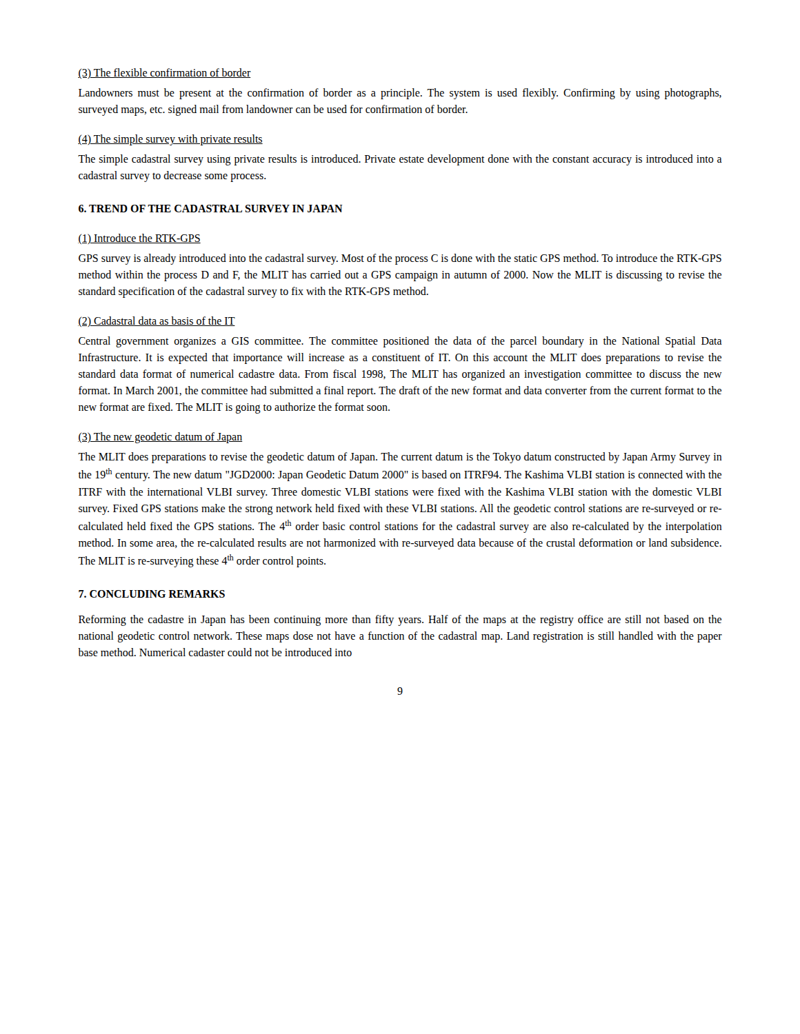(3) The flexible confirmation of border
Landowners must be present at the confirmation of border as a principle. The system is used flexibly. Confirming by using photographs, surveyed maps, etc. signed mail from landowner can be used for confirmation of border.
(4) The simple survey with private results
The simple cadastral survey using private results is introduced. Private estate development done with the constant accuracy is introduced into a cadastral survey to decrease some process.
6. TREND OF THE CADASTRAL SURVEY IN JAPAN
(1) Introduce the RTK-GPS
GPS survey is already introduced into the cadastral survey. Most of the process C is done with the static GPS method. To introduce the RTK-GPS method within the process D and F, the MLIT has carried out a GPS campaign in autumn of 2000. Now the MLIT is discussing to revise the standard specification of the cadastral survey to fix with the RTK-GPS method.
(2) Cadastral data as basis of the IT
Central government organizes a GIS committee. The committee positioned the data of the parcel boundary in the National Spatial Data Infrastructure. It is expected that importance will increase as a constituent of IT. On this account the MLIT does preparations to revise the standard data format of numerical cadastre data. From fiscal 1998, The MLIT has organized an investigation committee to discuss the new format. In March 2001, the committee had submitted a final report. The draft of the new format and data converter from the current format to the new format are fixed. The MLIT is going to authorize the format soon.
(3) The new geodetic datum of Japan
The MLIT does preparations to revise the geodetic datum of Japan. The current datum is the Tokyo datum constructed by Japan Army Survey in the 19th century. The new datum "JGD2000: Japan Geodetic Datum 2000" is based on ITRF94. The Kashima VLBI station is connected with the ITRF with the international VLBI survey. Three domestic VLBI stations were fixed with the Kashima VLBI station with the domestic VLBI survey. Fixed GPS stations make the strong network held fixed with these VLBI stations. All the geodetic control stations are re-surveyed or re-calculated held fixed the GPS stations. The 4th order basic control stations for the cadastral survey are also re-calculated by the interpolation method. In some area, the re-calculated results are not harmonized with re-surveyed data because of the crustal deformation or land subsidence. The MLIT is re-surveying these 4th order control points.
7. CONCLUDING REMARKS
Reforming the cadastre in Japan has been continuing more than fifty years. Half of the maps at the registry office are still not based on the national geodetic control network. These maps dose not have a function of the cadastral map. Land registration is still handled with the paper base method. Numerical cadaster could not be introduced into
9